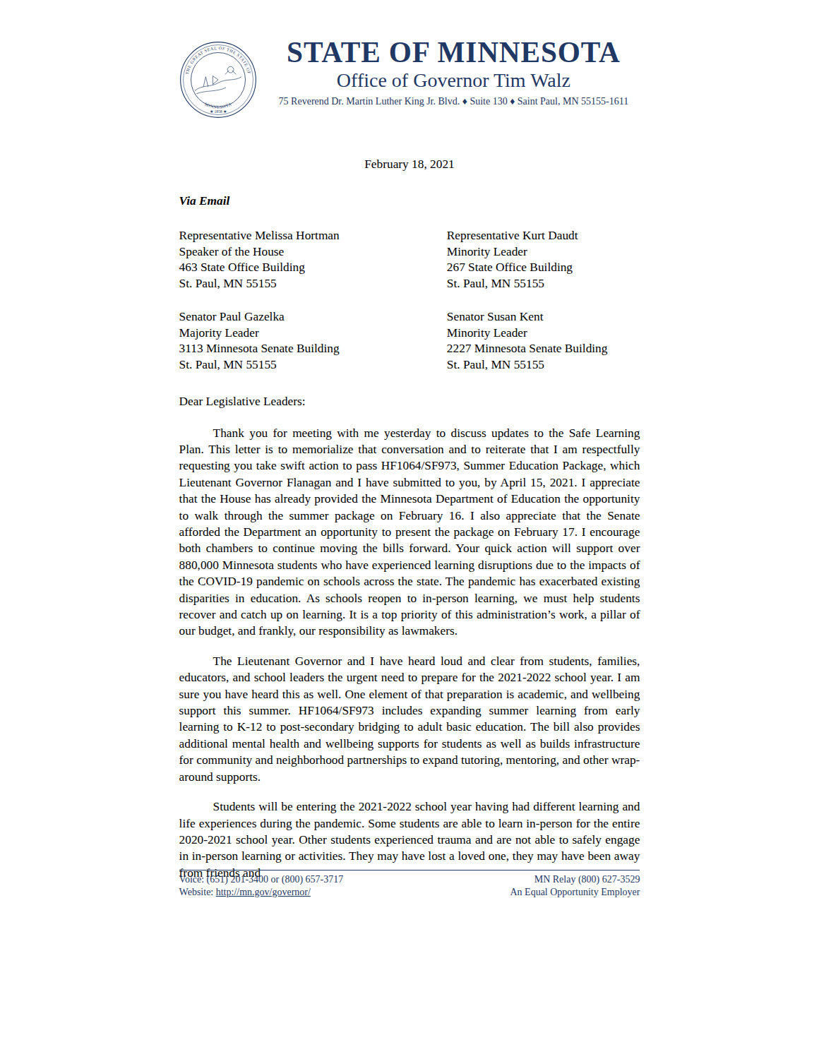THE GREAT SEAL OF THE STATE OF MINNESOTA ★ 1858 ★
STATE OF MINNESOTA
Office of Governor Tim Walz
75 Reverend Dr. Martin Luther King Jr. Blvd. ♦ Suite 130 ♦ Saint Paul, MN 55155-1611
February 18, 2021
Via Email
| Representative Melissa Hortman Speaker of the House 463 State Office Building St. Paul, MN 55155 | Representative Kurt Daudt Minority Leader 267 State Office Building St. Paul, MN 55155 |
| Senator Paul Gazelka Majority Leader 3113 Minnesota Senate Building St. Paul, MN 55155 | Senator Susan Kent Minority Leader 2227 Minnesota Senate Building St. Paul, MN 55155 |
Dear Legislative Leaders:
Thank you for meeting with me yesterday to discuss updates to the Safe Learning Plan. This letter is to memorialize that conversation and to reiterate that I am respectfully requesting you take swift action to pass HF1064/SF973, Summer Education Package, which Lieutenant Governor Flanagan and I have submitted to you, by April 15, 2021. I appreciate that the House has already provided the Minnesota Department of Education the opportunity to walk through the summer package on February 16. I also appreciate that the Senate afforded the Department an opportunity to present the package on February 17. I encourage both chambers to continue moving the bills forward. Your quick action will support over 880,000 Minnesota students who have experienced learning disruptions due to the impacts of the COVID-19 pandemic on schools across the state. The pandemic has exacerbated existing disparities in education. As schools reopen to in-person learning, we must help students recover and catch up on learning. It is a top priority of this administration’s work, a pillar of our budget, and frankly, our responsibility as lawmakers.
The Lieutenant Governor and I have heard loud and clear from students, families, educators, and school leaders the urgent need to prepare for the 2021-2022 school year. I am sure you have heard this as well. One element of that preparation is academic, and wellbeing support this summer. HF1064/SF973 includes expanding summer learning from early learning to K-12 to post-secondary bridging to adult basic education. The bill also provides additional mental health and wellbeing supports for students as well as builds infrastructure for community and neighborhood partnerships to expand tutoring, mentoring, and other wrap-around supports.
Students will be entering the 2021-2022 school year having had different learning and life experiences during the pandemic. Some students are able to learn in-person for the entire 2020-2021 school year. Other students experienced trauma and are not able to safely engage in in-person learning or activities. They may have lost a loved one, they may have been away from friends and
Voice: (651) 201-3400 or (800) 657-3717
Website: http://mn.gov/governor/
MN Relay (800) 627-3529
An Equal Opportunity Employer